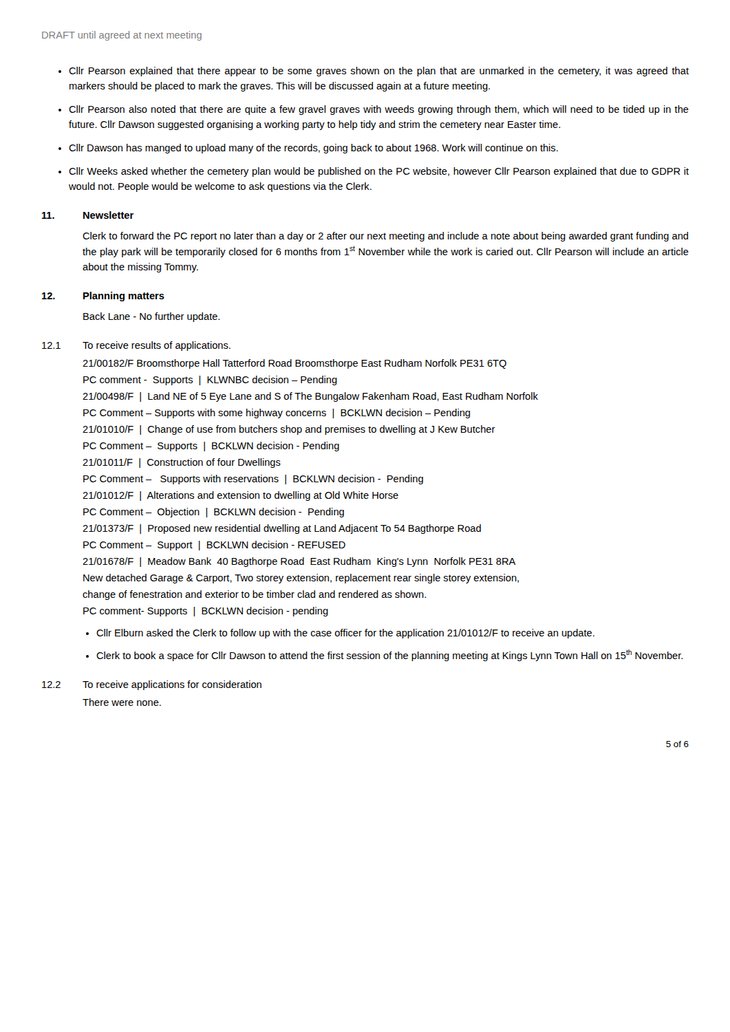DRAFT until agreed at next meeting
Cllr Pearson explained that there appear to be some graves shown on the plan that are unmarked in the cemetery, it was agreed that markers should be placed to mark the graves. This will be discussed again at a future meeting.
Cllr Pearson also noted that there are quite a few gravel graves with weeds growing through them, which will need to be tided up in the future. Cllr Dawson suggested organising a working party to help tidy and strim the cemetery near Easter time.
Cllr Dawson has manged to upload many of the records, going back to about 1968. Work will continue on this.
Cllr Weeks asked whether the cemetery plan would be published on the PC website, however Cllr Pearson explained that due to GDPR it would not. People would be welcome to ask questions via the Clerk.
11. Newsletter
Clerk to forward the PC report no later than a day or 2 after our next meeting and include a note about being awarded grant funding and the play park will be temporarily closed for 6 months from 1st November while the work is caried out. Cllr Pearson will include an article about the missing Tommy.
12. Planning matters
Back Lane - No further update.
12.1 To receive results of applications.
21/00182/F Broomsthorpe Hall Tatterford Road Broomsthorpe East Rudham Norfolk PE31 6TQ
PC comment - Supports | KLWNBC decision – Pending
21/00498/F | Land NE of 5 Eye Lane and S of The Bungalow Fakenham Road, East Rudham Norfolk
PC Comment – Supports with some highway concerns | BCKLWN decision – Pending
21/01010/F | Change of use from butchers shop and premises to dwelling at J Kew Butcher
PC Comment – Supports | BCKLWN decision - Pending
21/01011/F | Construction of four Dwellings
PC Comment – Supports with reservations | BCKLWN decision - Pending
21/01012/F | Alterations and extension to dwelling at Old White Horse
PC Comment – Objection | BCKLWN decision - Pending
21/01373/F | Proposed new residential dwelling at Land Adjacent To 54 Bagthorpe Road
PC Comment – Support | BCKLWN decision - REFUSED
21/01678/F | Meadow Bank 40 Bagthorpe Road East Rudham King's Lynn Norfolk PE31 8RA
New detached Garage & Carport, Two storey extension, replacement rear single storey extension,
change of fenestration and exterior to be timber clad and rendered as shown.
PC comment- Supports | BCKLWN decision - pending
Cllr Elburn asked the Clerk to follow up with the case officer for the application 21/01012/F to receive an update.
Clerk to book a space for Cllr Dawson to attend the first session of the planning meeting at Kings Lynn Town Hall on 15th November.
12.2 To receive applications for consideration
There were none.
5 of 6